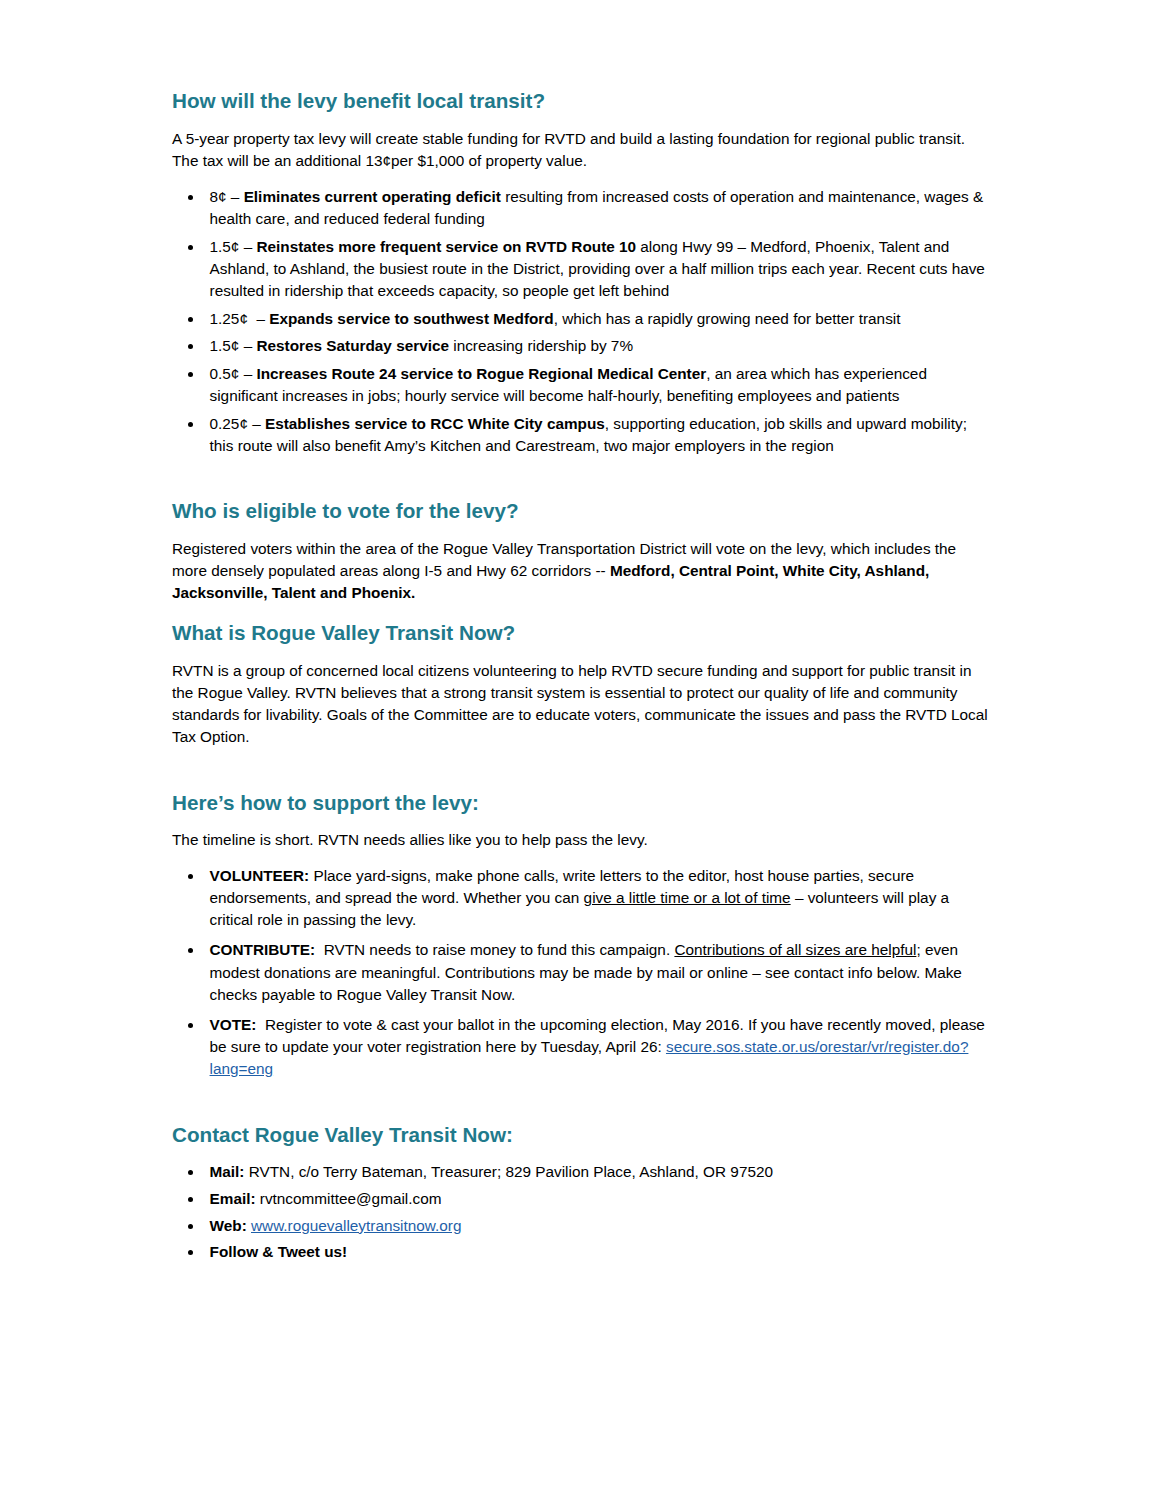How will the levy benefit local transit?
A 5-year property tax levy will create stable funding for RVTD and build a lasting foundation for regional public transit. The tax will be an additional 13¢per $1,000 of property value.
8¢ – Eliminates current operating deficit resulting from increased costs of operation and maintenance, wages & health care, and reduced federal funding
1.5¢ – Reinstates more frequent service on RVTD Route 10 along Hwy 99 – Medford, Phoenix, Talent and Ashland, to Ashland, the busiest route in the District, providing over a half million trips each year. Recent cuts have resulted in ridership that exceeds capacity, so people get left behind
1.25¢ – Expands service to southwest Medford, which has a rapidly growing need for better transit
1.5¢ – Restores Saturday service increasing ridership by 7%
0.5¢ – Increases Route 24 service to Rogue Regional Medical Center, an area which has experienced significant increases in jobs; hourly service will become half-hourly, benefiting employees and patients
0.25¢ – Establishes service to RCC White City campus, supporting education, job skills and upward mobility; this route will also benefit Amy’s Kitchen and Carestream, two major employers in the region
Who is eligible to vote for the levy?
Registered voters within the area of the Rogue Valley Transportation District will vote on the levy, which includes the more densely populated areas along I-5 and Hwy 62 corridors -- Medford, Central Point, White City, Ashland, Jacksonville, Talent and Phoenix.
What is Rogue Valley Transit Now?
RVTN is a group of concerned local citizens volunteering to help RVTD secure funding and support for public transit in the Rogue Valley. RVTN believes that a strong transit system is essential to protect our quality of life and community standards for livability. Goals of the Committee are to educate voters, communicate the issues and pass the RVTD Local Tax Option.
Here’s how to support the levy:
The timeline is short. RVTN needs allies like you to help pass the levy.
VOLUNTEER: Place yard-signs, make phone calls, write letters to the editor, host house parties, secure endorsements, and spread the word. Whether you can give a little time or a lot of time – volunteers will play a critical role in passing the levy.
CONTRIBUTE: RVTN needs to raise money to fund this campaign. Contributions of all sizes are helpful; even modest donations are meaningful. Contributions may be made by mail or online – see contact info below. Make checks payable to Rogue Valley Transit Now.
VOTE: Register to vote & cast your ballot in the upcoming election, May 2016. If you have recently moved, please be sure to update your voter registration here by Tuesday, April 26: secure.sos.state.or.us/orestar/vr/register.do?lang=eng
Contact Rogue Valley Transit Now:
Mail: RVTN, c/o Terry Bateman, Treasurer; 829 Pavilion Place, Ashland, OR 97520
Email: rvtncommittee@gmail.com
Web: www.roguevalleytransitnow.org
Follow & Tweet us!